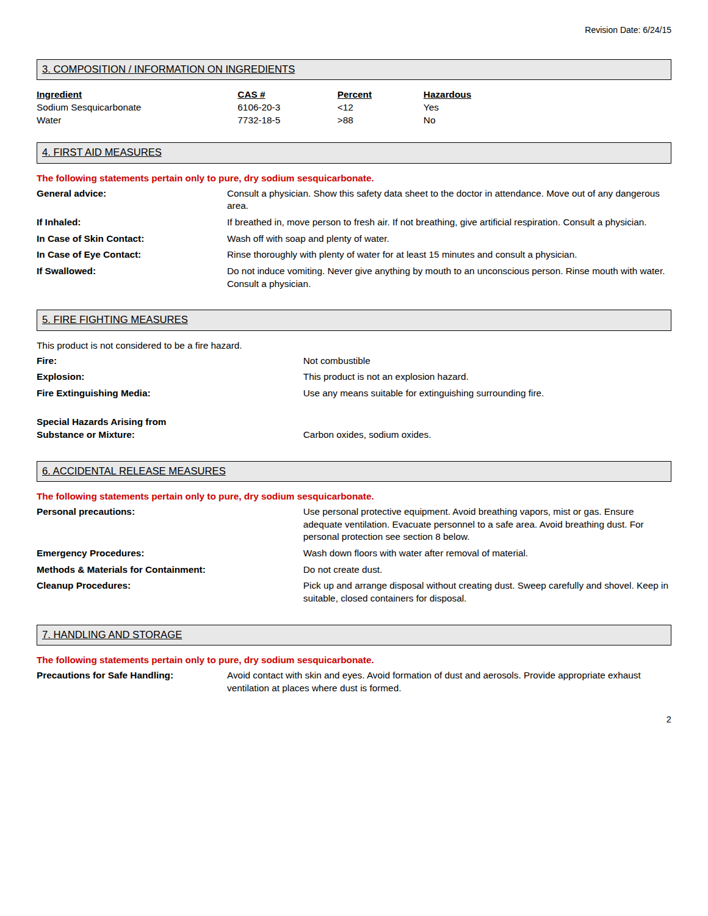Revision Date: 6/24/15
3. COMPOSITION / INFORMATION ON INGREDIENTS
| Ingredient | CAS # | Percent | Hazardous |
| --- | --- | --- | --- |
| Sodium Sesquicarbonate | 6106-20-3 | <12 | Yes |
| Water | 7732-18-5 | >88 | No |
4. FIRST AID MEASURES
The following statements pertain only to pure, dry sodium sesquicarbonate.
| General advice: | Consult a physician. Show this safety data sheet to the doctor in attendance. Move out of any dangerous area. |
| If Inhaled: | If breathed in, move person to fresh air. If not breathing, give artificial respiration. Consult a physician. |
| In Case of Skin Contact: | Wash off with soap and plenty of water. |
| In Case of Eye Contact: | Rinse thoroughly with plenty of water for at least 15 minutes and consult a physician. |
| If Swallowed: | Do not induce vomiting. Never give anything by mouth to an unconscious person. Rinse mouth with water. Consult a physician. |
5. FIRE FIGHTING MEASURES
This product is not considered to be a fire hazard.
| Fire: | Not combustible |
| Explosion: | This product is not an explosion hazard. |
| Fire Extinguishing Media: | Use any means suitable for extinguishing surrounding fire. |
| Special Hazards Arising from Substance or Mixture: | Carbon oxides, sodium oxides. |
6. ACCIDENTAL RELEASE MEASURES
The following statements pertain only to pure, dry sodium sesquicarbonate.
| Personal precautions: | Use personal protective equipment. Avoid breathing vapors, mist or gas. Ensure adequate ventilation. Evacuate personnel to a safe area. Avoid breathing dust. For personal protection see section 8 below. |
| Emergency Procedures: | Wash down floors with water after removal of material. |
| Methods & Materials for Containment: | Do not create dust. |
| Cleanup Procedures: | Pick up and arrange disposal without creating dust. Sweep carefully and shovel. Keep in suitable, closed containers for disposal. |
7. HANDLING AND STORAGE
The following statements pertain only to pure, dry sodium sesquicarbonate.
| Precautions for Safe Handling: | Avoid contact with skin and eyes. Avoid formation of dust and aerosols. Provide appropriate exhaust ventilation at places where dust is formed. |
2